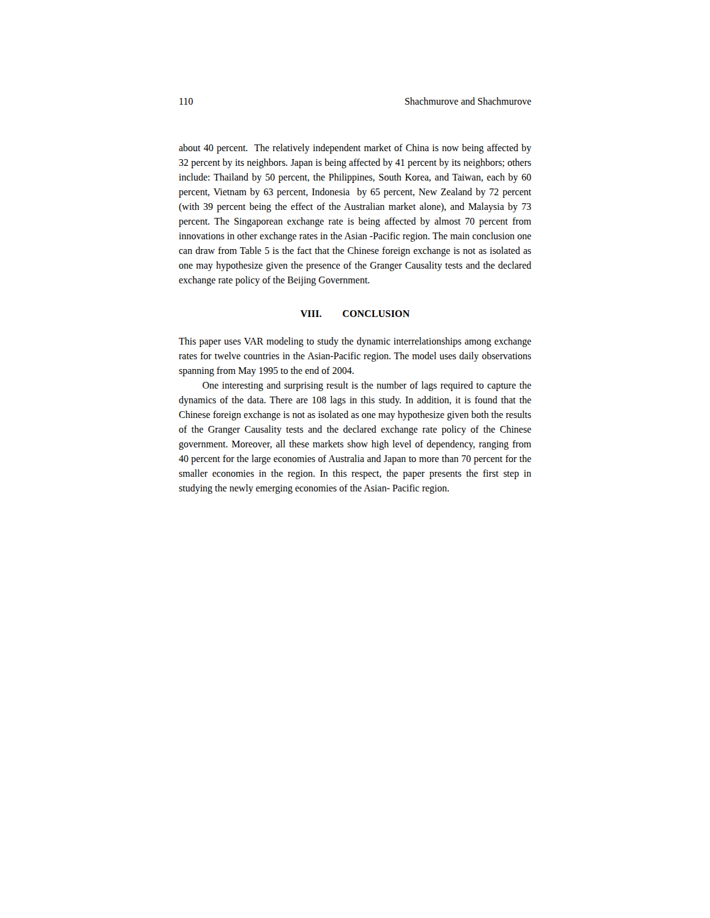110 Shachmurove and Shachmurove
about 40 percent. The relatively independent market of China is now being affected by 32 percent by its neighbors. Japan is being affected by 41 percent by its neighbors; others include: Thailand by 50 percent, the Philippines, South Korea, and Taiwan, each by 60 percent, Vietnam by 63 percent, Indonesia by 65 percent, New Zealand by 72 percent (with 39 percent being the effect of the Australian market alone), and Malaysia by 73 percent. The Singaporean exchange rate is being affected by almost 70 percent from innovations in other exchange rates in the Asian -Pacific region. The main conclusion one can draw from Table 5 is the fact that the Chinese foreign exchange is not as isolated as one may hypothesize given the presence of the Granger Causality tests and the declared exchange rate policy of the Beijing Government.
VIII. CONCLUSION
This paper uses VAR modeling to study the dynamic interrelationships among exchange rates for twelve countries in the Asian-Pacific region. The model uses daily observations spanning from May 1995 to the end of 2004.
One interesting and surprising result is the number of lags required to capture the dynamics of the data. There are 108 lags in this study. In addition, it is found that the Chinese foreign exchange is not as isolated as one may hypothesize given both the results of the Granger Causality tests and the declared exchange rate policy of the Chinese government. Moreover, all these markets show high level of dependency, ranging from 40 percent for the large economies of Australia and Japan to more than 70 percent for the smaller economies in the region. In this respect, the paper presents the first step in studying the newly emerging economies of the Asian- Pacific region.